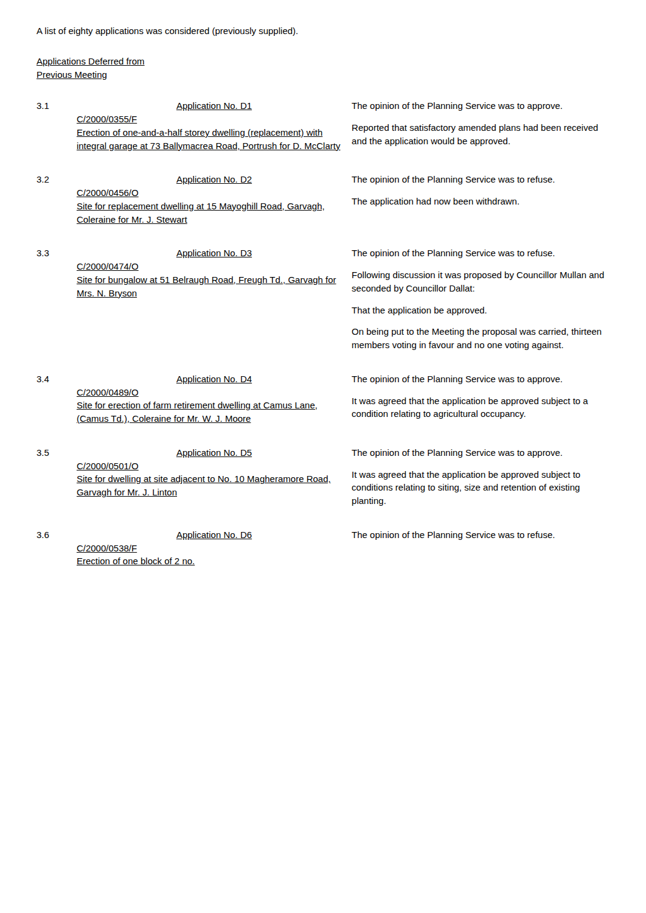A list of eighty applications was considered (previously supplied).
Applications Deferred from
Previous Meeting
| 3.1 | Application No. D1 C/2000/0355/F Erection of one-and-a-half storey dwelling (replacement) with integral garage at 73 Ballymacrea Road, Portrush for D. McClarty | The opinion of the Planning Service was to approve. Reported that satisfactory amended plans had been received and the application would be approved. |
| 3.2 | Application No. D2 C/2000/0456/O Site for replacement dwelling at 15 Mayoghill Road, Garvagh, Coleraine for Mr. J. Stewart | The opinion of the Planning Service was to refuse. The application had now been withdrawn. |
| 3.3 | Application No. D3 C/2000/0474/O Site for bungalow at 51 Belraugh Road, Freugh Td., Garvagh for Mrs. N. Bryson | The opinion of the Planning Service was to refuse. Following discussion it was proposed by Councillor Mullan and seconded by Councillor Dallat: That the application be approved. On being put to the Meeting the proposal was carried, thirteen members voting in favour and no one voting against. |
| 3.4 | Application No. D4 C/2000/0489/O Site for erection of farm retirement dwelling at Camus Lane, (Camus Td.), Coleraine for Mr. W. J. Moore | The opinion of the Planning Service was to approve. It was agreed that the application be approved subject to a condition relating to agricultural occupancy. |
| 3.5 | Application No. D5 C/2000/0501/O Site for dwelling at site adjacent to No. 10 Magheramore Road, Garvagh for Mr. J. Linton | The opinion of the Planning Service was to approve. It was agreed that the application be approved subject to conditions relating to siting, size and retention of existing planting. |
| 3.6 | Application No. D6 C/2000/0538/F Erection of one block of 2 no. | The opinion of the Planning Service was to refuse. |